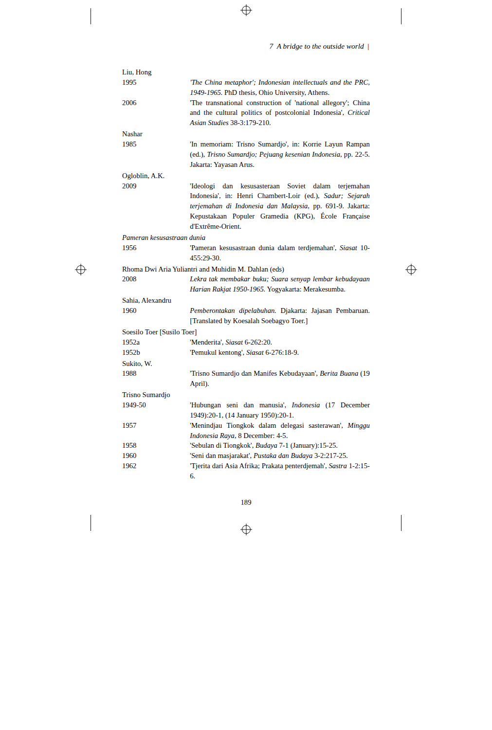7 A bridge to the outside world|
Liu, Hong
1995
'The China metaphor'; Indonesian intellectuals and the PRC, 1949-1965. PhD thesis, Ohio University, Athens.
2006
'The transnational construction of 'national allegory'; China and the cultural politics of postcolonial Indonesia', Critical Asian Studies 38-3:179-210.
Nashar
1985
'In memoriam: Trisno Sumardjo', in: Korrie Layun Rampan (ed.), Trisno Sumardjo; Pejuang kesenian Indonesia, pp. 22-5. Jakarta: Yayasan Arus.
Ogloblin, A.K.
2009
'Ideologi dan kesusasteraan Soviet dalam terjemahan Indonesia', in: Henri Chambert-Loir (ed.), Sadur; Sejarah terjemahan di Indonesia dan Malaysia, pp. 691-9. Jakarta: Kepustakaan Populer Gramedia (KPG), École Française d'Extrême-Orient.
Pameran kesusastraan dunia
1956
'Pameran kesusastraan dunia dalam terdjemahan', Siasat 10-455:29-30.
Rhoma Dwi Aria Yuliantri and Muhidin M. Dahlan (eds)
2008
Lekra tak membakar buku; Suara senyap lembar kebudayaan Harian Rakjat 1950-1965. Yogyakarta: Merakesumba.
Sahia, Alexandru
1960
Pemberontakan dipelabuhan. Djakarta: Jajasan Pembaruan. [Translated by Koesalah Soebagyo Toer.]
Soesilo Toer [Susilo Toer]
1952a
'Menderita', Siasat 6-262:20.
1952b
'Pemukul kentong', Siasat 6-276:18-9.
Sukito, W.
1988
'Trisno Sumardjo dan Manifes Kebudayaan', Berita Buana (19 April).
Trisno Sumardjo
1949-50
'Hubungan seni dan manusia', Indonesia (17 December 1949):20-1, (14 January 1950):20-1.
1957
'Menindjau Tiongkok dalam delegasi sasterawan', Minggu Indonesia Raya, 8 December: 4-5.
1958
'Sebulan di Tiongkok', Budaya 7-1 (January):15-25.
1960
'Seni dan masjarakat', Pustaka dan Budaya 3-2:217-25.
1962
'Tjerita dari Asia Afrika; Prakata penterdjemah', Sastra 1-2:15-6.
189